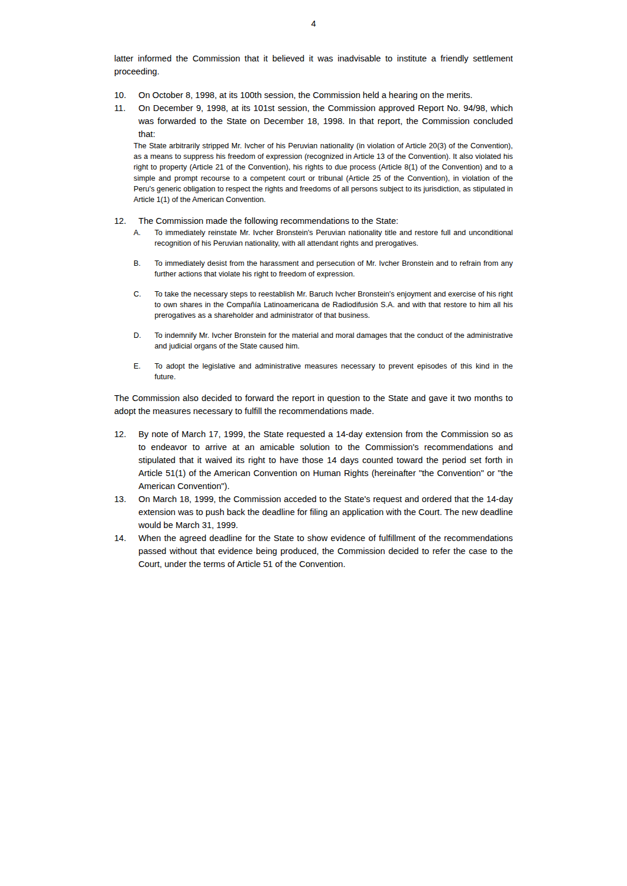4
latter informed the Commission that it believed it was inadvisable to institute a friendly settlement proceeding.
10.
On October 8, 1998, at its 100th session, the Commission held a hearing on the merits.
11.
On December 9, 1998, at its 101st session, the Commission approved Report No. 94/98, which was forwarded to the State on December 18, 1998. In that report, the Commission concluded that:
The State arbitrarily stripped Mr. Ivcher of his Peruvian nationality (in violation of Article 20(3) of the Convention), as a means to suppress his freedom of expression (recognized in Article 13 of the Convention). It also violated his right to property (Article 21 of the Convention), his rights to due process (Article 8(1) of the Convention) and to a simple and prompt recourse to a competent court or tribunal (Article 25 of the Convention), in violation of the Peru's generic obligation to respect the rights and freedoms of all persons subject to its jurisdiction, as stipulated in Article 1(1) of the American Convention.
12.
The Commission made the following recommendations to the State:
A.
To immediately reinstate Mr. Ivcher Bronstein's Peruvian nationality title and restore full and unconditional recognition of his Peruvian nationality, with all attendant rights and prerogatives.
B.
To immediately desist from the harassment and persecution of Mr. Ivcher Bronstein and to refrain from any further actions that violate his right to freedom of expression.
C.
To take the necessary steps to reestablish Mr. Baruch Ivcher Bronstein's enjoyment and exercise of his right to own shares in the Compañía Latinoamericana de Radiodifusión S.A. and with that restore to him all his prerogatives as a shareholder and administrator of that business.
D.
To indemnify Mr. Ivcher Bronstein for the material and moral damages that the conduct of the administrative and judicial organs of the State caused him.
E.
To adopt the legislative and administrative measures necessary to prevent episodes of this kind in the future.
The Commission also decided to forward the report in question to the State and gave it two months to adopt the measures necessary to fulfill the recommendations made.
12.
By note of March 17, 1999, the State requested a 14-day extension from the Commission so as to endeavor to arrive at an amicable solution to the Commission's recommendations and stipulated that it waived its right to have those 14 days counted toward the period set forth in Article 51(1) of the American Convention on Human Rights (hereinafter "the Convention" or "the American Convention").
13.
On March 18, 1999, the Commission acceded to the State's request and ordered that the 14-day extension was to push back the deadline for filing an application with the Court. The new deadline would be March 31, 1999.
14.
When the agreed deadline for the State to show evidence of fulfillment of the recommendations passed without that evidence being produced, the Commission decided to refer the case to the Court, under the terms of Article 51 of the Convention.